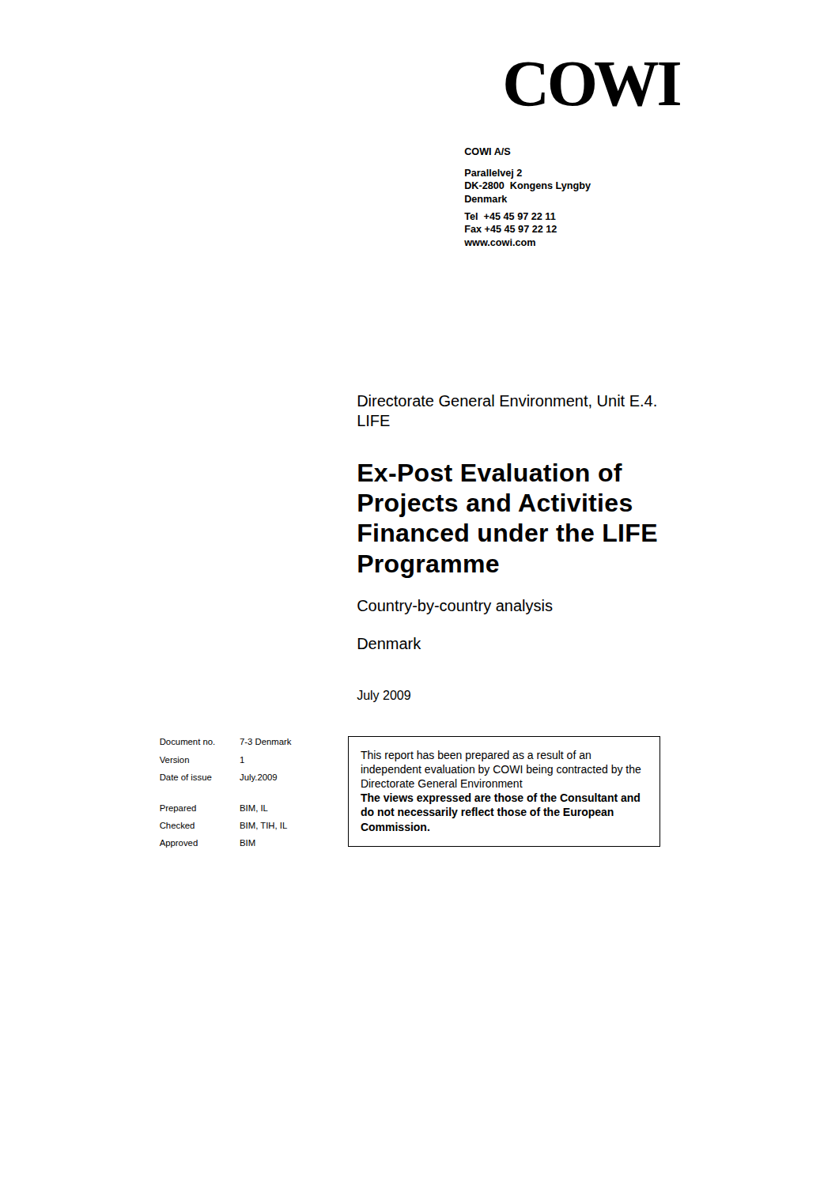COWI
COWI A/S
Parallelvej 2
DK-2800 Kongens Lyngby
Denmark
Tel +45 45 97 22 11
Fax +45 45 97 22 12
www.cowi.com
Directorate General Environment, Unit E.4.
LIFE
Ex-Post Evaluation of Projects and Activities Financed under the LIFE Programme
Country-by-country analysis
Denmark
July 2009
| Document no. | 7-3 Denmark |
| Version | 1 |
| Date of issue | July.2009 |
| Prepared | BIM, IL |
| Checked | BIM, TIH, IL |
| Approved | BIM |
This report has been prepared as a result of an independent evaluation by COWI being contracted by the Directorate General Environment
The views expressed are those of the Consultant and do not necessarily reflect those of the European Commission.